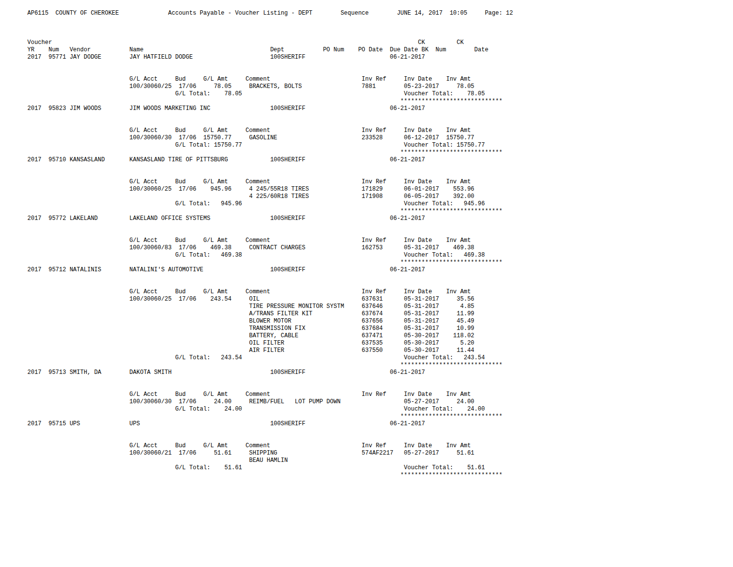AP6115  COUNTY OF CHEROKEE              Accounts Payable - Voucher Listing - DEPT        Sequence        JUNE 14, 2017  10:05     Page: 12



     Voucher                                                                                                        CK         CK
     YR    Num   Vendor           Name                                    Dept           PO Num    PO Date  Due Date BK  Num        Date
     2017  95771 JAY DODGE        JAY HATFIELD DODGE                      100SHERIFF                        06-21-2017


                                  G/L Acct     Bud     G/L Amt     Comment                          Inv Ref     Inv Date    Inv Amt
                                  100/30060/25  17/06     78.05     BRACKETS, BOLTS                 7881        05-23-2017     78.05
                                               G/L Total:    78.05                                              Voucher Total:    78.05
                                                                                                               *****************************
     2017  95823 JIM WOODS        JIM WOODS MARKETING INC                 100SHERIFF                        06-21-2017


                                  G/L Acct     Bud     G/L Amt     Comment                          Inv Ref     Inv Date    Inv Amt
                                  100/30060/30  17/06  15750.77     GASOLINE                        233528      06-12-2017  15750.77
                                               G/L Total: 15750.77                                              Voucher Total: 15750.77
                                                                                                               *****************************
     2017  95710 KANSASLAND       KANSASLAND TIRE OF PITTSBURG            100SHERIFF                        06-21-2017


                                  G/L Acct     Bud     G/L Amt     Comment                          Inv Ref     Inv Date    Inv Amt
                                  100/30060/25  17/06    945.96     4 245/55R18 TIRES               171829      06-01-2017    553.96
                                                                    4 225/60R18 TIRES               171908      06-05-2017    392.00
                                               G/L Total:   945.96                                              Voucher Total:   945.96
                                                                                                               *****************************
     2017  95772 LAKELAND         LAKELAND OFFICE SYSTEMS                 100SHERIFF                        06-21-2017


                                  G/L Acct     Bud     G/L Amt     Comment                          Inv Ref     Inv Date    Inv Amt
                                  100/30060/83  17/06    469.38     CONTRACT CHARGES                162753      05-31-2017    469.38
                                               G/L Total:   469.38                                              Voucher Total:   469.38
                                                                                                               *****************************
     2017  95712 NATALINIS        NATALINI'S AUTOMOTIVE                   100SHERIFF                        06-21-2017


                                  G/L Acct     Bud     G/L Amt     Comment                          Inv Ref     Inv Date    Inv Amt
                                  100/30060/25  17/06    243.54     OIL                             637631      05-31-2017     35.56
                                                                    TIRE PRESSURE MONITOR SYSTM     637646      05-31-2017      4.85
                                                                    A/TRANS FILTER KIT              637674      05-31-2017     11.99
                                                                    BLOWER MOTOR                    637656      05-31-2017     45.49
                                                                    TRANSMISSION FIX                637684      05-31-2017     10.99
                                                                    BATTERY, CABLE                  637471      05-30-2017    118.02
                                                                    OIL FILTER                      637535      05-30-2017      5.20
                                                                    AIR FILTER                      637550      05-30-2017     11.44
                                               G/L Total:   243.54                                              Voucher Total:   243.54
                                                                                                               *****************************
     2017  95713 SMITH, DA        DAKOTA SMITH                            100SHERIFF                        06-21-2017


                                  G/L Acct     Bud     G/L Amt     Comment                          Inv Ref     Inv Date    Inv Amt
                                  100/30060/30  17/06     24.00     REIMB/FUEL   LOT PUMP DOWN                  05-27-2017     24.00
                                               G/L Total:    24.00                                              Voucher Total:    24.00
                                                                                                               *****************************
     2017  95715 UPS              UPS                                     100SHERIFF                        06-21-2017


                                  G/L Acct     Bud     G/L Amt     Comment                          Inv Ref     Inv Date    Inv Amt
                                  100/30060/21  17/06     51.61     SHIPPING                        574AF2217   05-27-2017     51.61
                                                                    BEAU HAMLIN
                                               G/L Total:    51.61                                              Voucher Total:    51.61
                                                                                                               *****************************